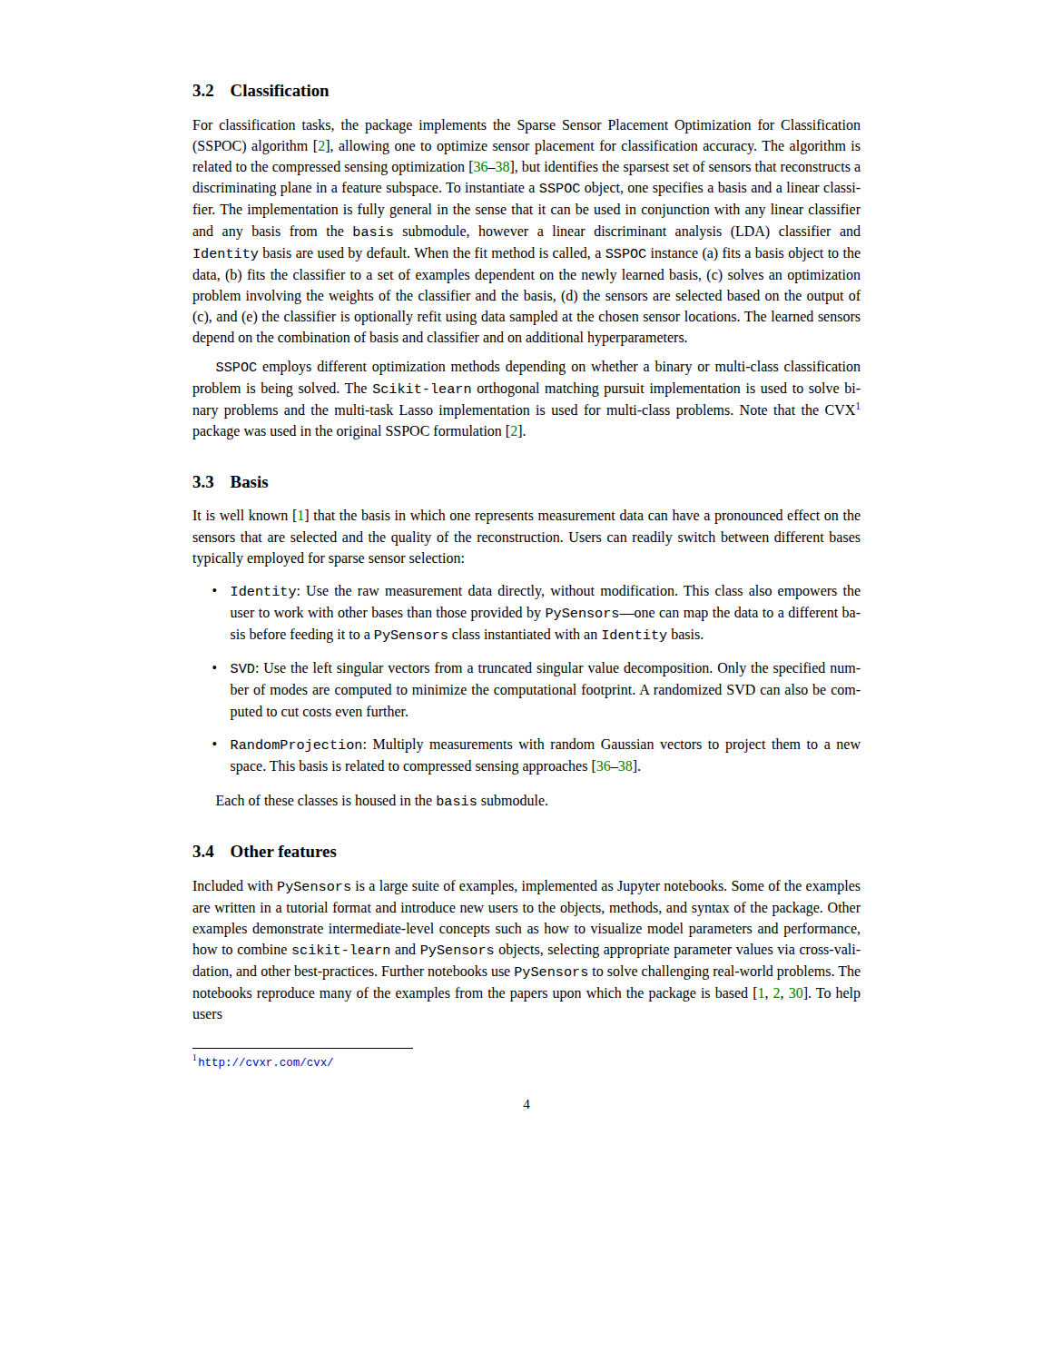3.2 Classification
For classification tasks, the package implements the Sparse Sensor Placement Optimization for Classification (SSPOC) algorithm [2], allowing one to optimize sensor placement for classification accuracy. The algorithm is related to the compressed sensing optimization [36–38], but identifies the sparsest set of sensors that reconstructs a discriminating plane in a feature subspace. To instantiate a SSPOC object, one specifies a basis and a linear classifier. The implementation is fully general in the sense that it can be used in conjunction with any linear classifier and any basis from the basis submodule, however a linear discriminant analysis (LDA) classifier and Identity basis are used by default. When the fit method is called, a SSPOC instance (a) fits a basis object to the data, (b) fits the classifier to a set of examples dependent on the newly learned basis, (c) solves an optimization problem involving the weights of the classifier and the basis, (d) the sensors are selected based on the output of (c), and (e) the classifier is optionally refit using data sampled at the chosen sensor locations. The learned sensors depend on the combination of basis and classifier and on additional hyperparameters.
SSPOC employs different optimization methods depending on whether a binary or multi-class classification problem is being solved. The Scikit-learn orthogonal matching pursuit implementation is used to solve binary problems and the multi-task Lasso implementation is used for multi-class problems. Note that the CVX1 package was used in the original SSPOC formulation [2].
3.3 Basis
It is well known [1] that the basis in which one represents measurement data can have a pronounced effect on the sensors that are selected and the quality of the reconstruction. Users can readily switch between different bases typically employed for sparse sensor selection:
Identity: Use the raw measurement data directly, without modification. This class also empowers the user to work with other bases than those provided by PySensors—one can map the data to a different basis before feeding it to a PySensors class instantiated with an Identity basis.
SVD: Use the left singular vectors from a truncated singular value decomposition. Only the specified number of modes are computed to minimize the computational footprint. A randomized SVD can also be computed to cut costs even further.
RandomProjection: Multiply measurements with random Gaussian vectors to project them to a new space. This basis is related to compressed sensing approaches [36–38].
Each of these classes is housed in the basis submodule.
3.4 Other features
Included with PySensors is a large suite of examples, implemented as Jupyter notebooks. Some of the examples are written in a tutorial format and introduce new users to the objects, methods, and syntax of the package. Other examples demonstrate intermediate-level concepts such as how to visualize model parameters and performance, how to combine scikit-learn and PySensors objects, selecting appropriate parameter values via cross-validation, and other best-practices. Further notebooks use PySensors to solve challenging real-world problems. The notebooks reproduce many of the examples from the papers upon which the package is based [1, 2, 30]. To help users
1http://cvxr.com/cvx/
4